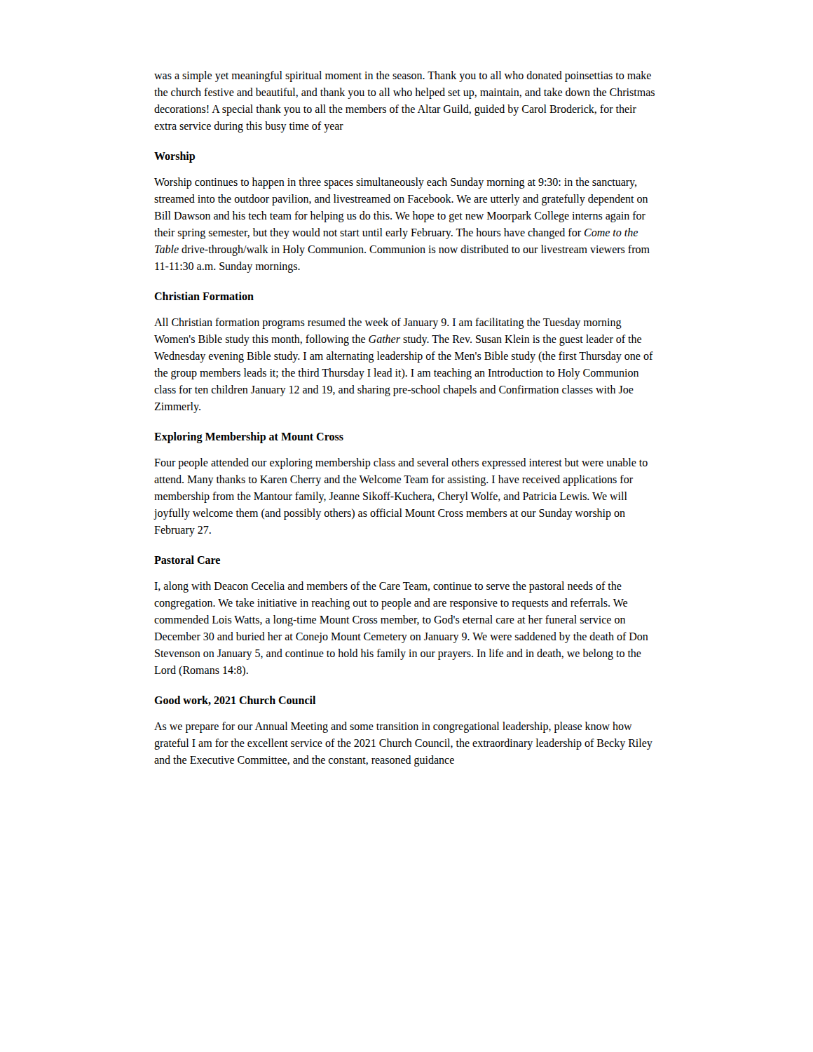was a simple yet meaningful spiritual moment in the season. Thank you to all who donated poinsettias to make the church festive and beautiful, and thank you to all who helped set up, maintain, and take down the Christmas decorations! A special thank you to all the members of the Altar Guild, guided by Carol Broderick, for their extra service during this busy time of year
Worship
Worship continues to happen in three spaces simultaneously each Sunday morning at 9:30: in the sanctuary, streamed into the outdoor pavilion, and livestreamed on Facebook. We are utterly and gratefully dependent on Bill Dawson and his tech team for helping us do this. We hope to get new Moorpark College interns again for their spring semester, but they would not start until early February. The hours have changed for Come to the Table drive-through/walk in Holy Communion. Communion is now distributed to our livestream viewers from 11-11:30 a.m. Sunday mornings.
Christian Formation
All Christian formation programs resumed the week of January 9. I am facilitating the Tuesday morning Women's Bible study this month, following the Gather study. The Rev. Susan Klein is the guest leader of the Wednesday evening Bible study. I am alternating leadership of the Men's Bible study (the first Thursday one of the group members leads it; the third Thursday I lead it). I am teaching an Introduction to Holy Communion class for ten children January 12 and 19, and sharing pre-school chapels and Confirmation classes with Joe Zimmerly.
Exploring Membership at Mount Cross
Four people attended our exploring membership class and several others expressed interest but were unable to attend. Many thanks to Karen Cherry and the Welcome Team for assisting. I have received applications for membership from the Mantour family, Jeanne Sikoff-Kuchera, Cheryl Wolfe, and Patricia Lewis. We will joyfully welcome them (and possibly others) as official Mount Cross members at our Sunday worship on February 27.
Pastoral Care
I, along with Deacon Cecelia and members of the Care Team, continue to serve the pastoral needs of the congregation. We take initiative in reaching out to people and are responsive to requests and referrals. We commended Lois Watts, a long-time Mount Cross member, to God's eternal care at her funeral service on December 30 and buried her at Conejo Mount Cemetery on January 9. We were saddened by the death of Don Stevenson on January 5, and continue to hold his family in our prayers. In life and in death, we belong to the Lord (Romans 14:8).
Good work, 2021 Church Council
As we prepare for our Annual Meeting and some transition in congregational leadership, please know how grateful I am for the excellent service of the 2021 Church Council, the extraordinary leadership of Becky Riley and the Executive Committee, and the constant, reasoned guidance